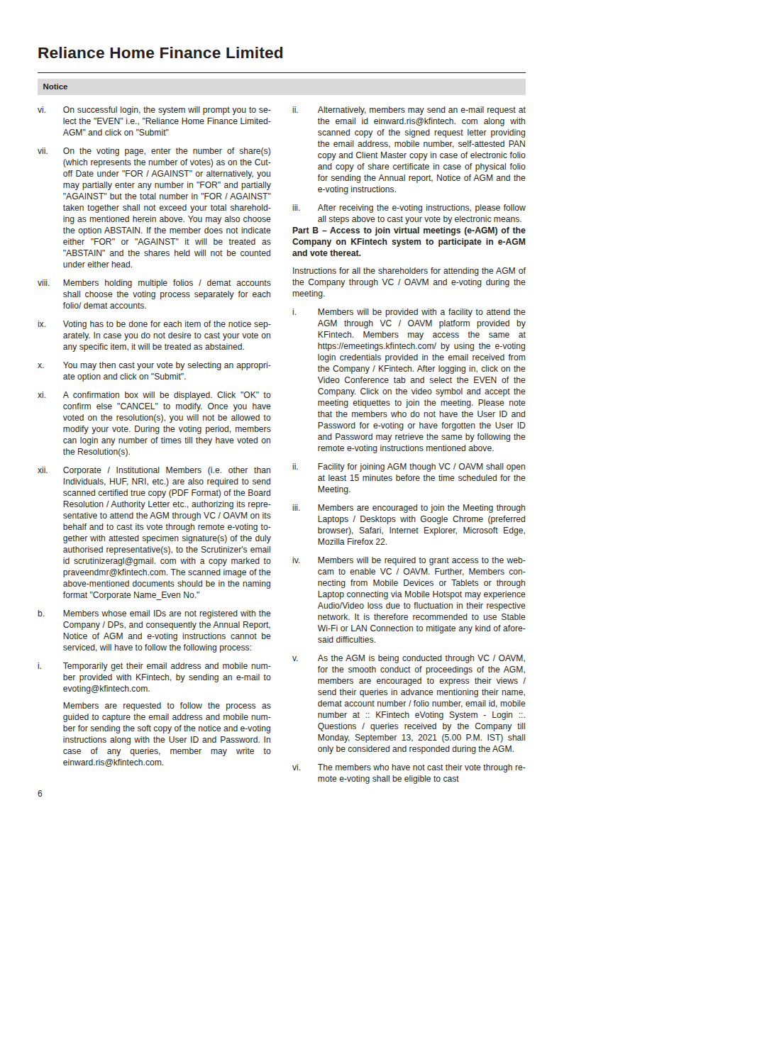Reliance Home Finance Limited
Notice
vi. On successful login, the system will prompt you to select the "EVEN" i.e., "Reliance Home Finance Limited- AGM" and click on "Submit"
vii. On the voting page, enter the number of share(s) (which represents the number of votes) as on the Cut-off Date under "FOR / AGAINST" or alternatively, you may partially enter any number in "FOR" and partially "AGAINST" but the total number in "FOR / AGAINST" taken together shall not exceed your total shareholding as mentioned herein above. You may also choose the option ABSTAIN. If the member does not indicate either "FOR" or "AGAINST" it will be treated as "ABSTAIN" and the shares held will not be counted under either head.
viii. Members holding multiple folios / demat accounts shall choose the voting process separately for each folio/ demat accounts.
ix. Voting has to be done for each item of the notice separately. In case you do not desire to cast your vote on any specific item, it will be treated as abstained.
x. You may then cast your vote by selecting an appropriate option and click on "Submit".
xi. A confirmation box will be displayed. Click "OK" to confirm else "CANCEL" to modify. Once you have voted on the resolution(s), you will not be allowed to modify your vote. During the voting period, members can login any number of times till they have voted on the Resolution(s).
xii. Corporate / Institutional Members (i.e. other than Individuals, HUF, NRI, etc.) are also required to send scanned certified true copy (PDF Format) of the Board Resolution / Authority Letter etc., authorizing its representative to attend the AGM through VC / OAVM on its behalf and to cast its vote through remote e-voting together with attested specimen signature(s) of the duly authorised representative(s), to the Scrutinizer's email id scrutinizeragl@gmail. com with a copy marked to praveendmr@kfintech.com. The scanned image of the above-mentioned documents should be in the naming format "Corporate Name_Even No."
b. Members whose email IDs are not registered with the Company / DPs, and consequently the Annual Report, Notice of AGM and e-voting instructions cannot be serviced, will have to follow the following process:
i.
Temporarily get their email address and mobile number provided with KFintech, by sending an e-mail to evoting@kfintech.com.
Members are requested to follow the process as guided to capture the email address and mobile number for sending the soft copy of the notice and e-voting instructions along with the User ID and Password. In case of any queries, member may write to einward.ris@kfintech.com.
ii. Alternatively, members may send an e-mail request at the email id einward.ris@kfintech. com along with scanned copy of the signed request letter providing the email address, mobile number, self-attested PAN copy and Client Master copy in case of electronic folio and copy of share certificate in case of physical folio for sending the Annual report, Notice of AGM and the e-voting instructions.
iii. After receiving the e-voting instructions, please follow all steps above to cast your vote by electronic means.
Part B – Access to join virtual meetings (e-AGM) of the Company on KFintech system to participate in e-AGM and vote thereat.
Instructions for all the shareholders for attending the AGM of the Company through VC / OAVM and e-voting during the meeting.
i. Members will be provided with a facility to attend the AGM through VC / OAVM platform provided by KFintech. Members may access the same at https://emeetings.kfintech.com/ by using the e-voting login credentials provided in the email received from the Company / KFintech. After logging in, click on the Video Conference tab and select the EVEN of the Company. Click on the video symbol and accept the meeting etiquettes to join the meeting. Please note that the members who do not have the User ID and Password for e-voting or have forgotten the User ID and Password may retrieve the same by following the remote e-voting instructions mentioned above.
ii. Facility for joining AGM though VC / OAVM shall open at least 15 minutes before the time scheduled for the Meeting.
iii. Members are encouraged to join the Meeting through Laptops / Desktops with Google Chrome (preferred browser), Safari, Internet Explorer, Microsoft Edge, Mozilla Firefox 22.
iv. Members will be required to grant access to the webcam to enable VC / OAVM. Further, Members connecting from Mobile Devices or Tablets or through Laptop connecting via Mobile Hotspot may experience Audio/Video loss due to fluctuation in their respective network. It is therefore recommended to use Stable Wi-Fi or LAN Connection to mitigate any kind of aforesaid difficulties.
v. As the AGM is being conducted through VC / OAVM, for the smooth conduct of proceedings of the AGM, members are encouraged to express their views / send their queries in advance mentioning their name, demat account number / folio number, email id, mobile number at :: KFintech eVoting System - Login ::. Questions / queries received by the Company till Monday, September 13, 2021 (5.00 P.M. IST) shall only be considered and responded during the AGM.
vi. The members who have not cast their vote through remote e-voting shall be eligible to cast
6